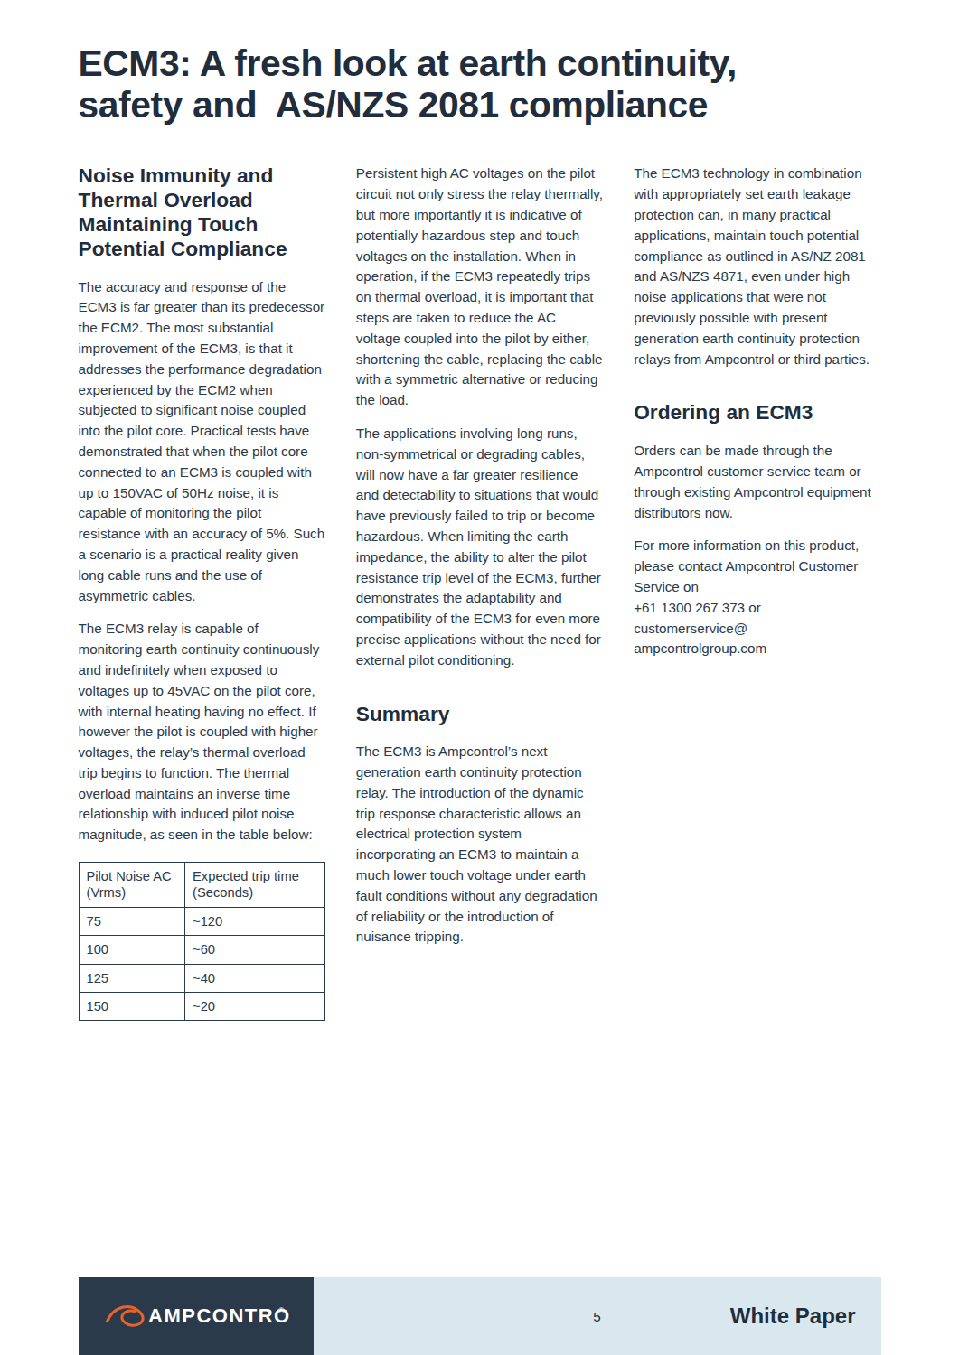ECM3: A fresh look at earth continuity,
safety and AS/NZS 2081 compliance
Noise Immunity and Thermal Overload Maintaining Touch Potential Compliance
The accuracy and response of the ECM3 is far greater than its predecessor the ECM2. The most substantial improvement of the ECM3, is that it addresses the performance degradation experienced by the ECM2 when subjected to significant noise coupled into the pilot core. Practical tests have demonstrated that when the pilot core connected to an ECM3 is coupled with up to 150VAC of 50Hz noise, it is capable of monitoring the pilot resistance with an accuracy of 5%. Such a scenario is a practical reality given long cable runs and the use of asymmetric cables.
The ECM3 relay is capable of monitoring earth continuity continuously and indefinitely when exposed to voltages up to 45VAC on the pilot core, with internal heating having no effect. If however the pilot is coupled with higher voltages, the relay’s thermal overload trip begins to function. The thermal overload maintains an inverse time relationship with induced pilot noise magnitude, as seen in the table below:
| Pilot Noise AC (Vrms) | Expected trip time (Seconds) |
| --- | --- |
| 75 | ~120 |
| 100 | ~60 |
| 125 | ~40 |
| 150 | ~20 |
Persistent high AC voltages on the pilot circuit not only stress the relay thermally, but more importantly it is indicative of potentially hazardous step and touch voltages on the installation. When in operation, if the ECM3 repeatedly trips on thermal overload, it is important that steps are taken to reduce the AC voltage coupled into the pilot by either, shortening the cable, replacing the cable with a symmetric alternative or reducing the load.
The applications involving long runs, non-symmetrical or degrading cables, will now have a far greater resilience and detectability to situations that would have previously failed to trip or become hazardous. When limiting the earth impedance, the ability to alter the pilot resistance trip level of the ECM3, further demonstrates the adaptability and compatibility of the ECM3 for even more precise applications without the need for external pilot conditioning.
Summary
The ECM3 is Ampcontrol’s next generation earth continuity protection relay. The introduction of the dynamic trip response characteristic allows an electrical protection system incorporating an ECM3 to maintain a much lower touch voltage under earth fault conditions without any degradation of reliability or the introduction of nuisance tripping.
The ECM3 technology in combination with appropriately set earth leakage protection can, in many practical applications, maintain touch potential compliance as outlined in AS/NZ 2081 and AS/NZS 4871, even under high noise applications that were not previously possible with present generation earth continuity protection relays from Ampcontrol or third parties.
Ordering an ECM3
Orders can be made through the Ampcontrol customer service team or through existing Ampcontrol equipment distributors now.
For more information on this product, please contact Ampcontrol Customer Service on
+61 1300 267 373 or
customerservice@
ampcontrolgroup.com
AMPCONTROL ®
5 White Paper